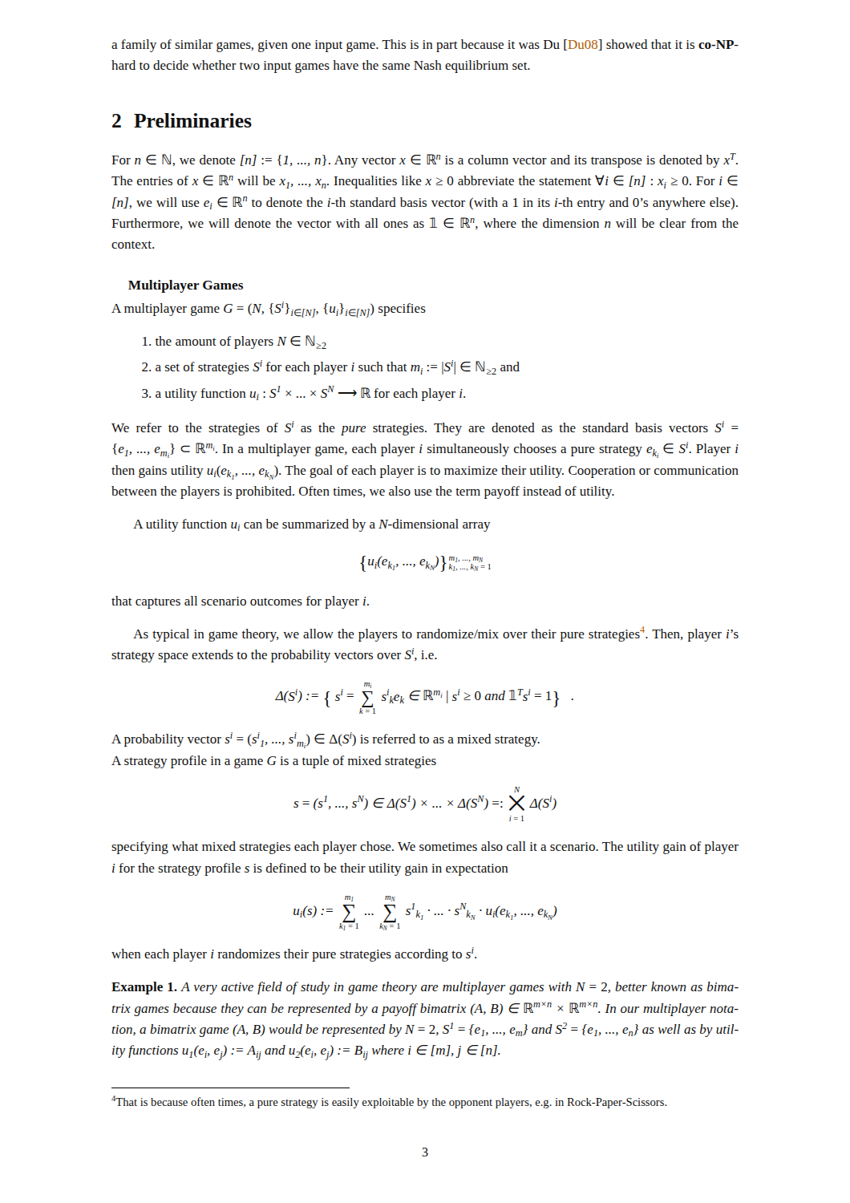a family of similar games, given one input game. This is in part because it was Du [Du08] showed that it is co-NP-hard to decide whether two input games have the same Nash equilibrium set.
2 Preliminaries
For n ∈ ℕ, we denote [n] := {1, ..., n}. Any vector x ∈ ℝn is a column vector and its transpose is denoted by xT. The entries of x ∈ ℝn will be x1, ..., xn. Inequalities like x ≥ 0 abbreviate the statement ∀i ∈ [n] : xi ≥ 0. For i ∈ [n], we will use ei ∈ ℝn to denote the i-th standard basis vector (with a 1 in its i-th entry and 0’s anywhere else). Furthermore, we will denote the vector with all ones as 𝟙 ∈ ℝn, where the dimension n will be clear from the context.
Multiplayer Games
A multiplayer game G = (N, {Si}i∈[N], {ui}i∈[N]) specifies
the amount of players N ∈ ℕ≥2
a set of strategies Si for each player i such that mi := |Si| ∈ ℕ≥2 and
a utility function ui : S1 × ... × SN ⟶ ℝ for each player i.
We refer to the strategies of Si as the pure strategies. They are denoted as the standard basis vectors Si = {e1, ..., emi} ⊂ ℝmi. In a multiplayer game, each player i simultaneously chooses a pure strategy eki ∈ Si. Player i then gains utility ui(ek1, ..., ekN). The goal of each player is to maximize their utility. Cooperation or communication between the players is prohibited. Often times, we also use the term payoff instead of utility.
A utility function ui can be summarized by a N-dimensional array
{ui(ek1, ..., ekN)}m1, ..., mN k1, ..., kN = 1
that captures all scenario outcomes for player i.
As typical in game theory, we allow the players to randomize/mix over their pure strategies4. Then, player i’s strategy space extends to the probability vectors over Si, i.e.
Δ(Si) := { si = mi ∑ k = 1 sikek ∈ ℝmi | si ≥ 0 and 𝟙Tsi = 1} .
A probability vector si = (si1, ..., simi) ∈ Δ(Si) is referred to as a mixed strategy.
A strategy profile in a game G is a tuple of mixed strategies
s = (s1, ..., sN) ∈ Δ(S1) × ... × Δ(SN) =: N ⨉ i = 1 Δ(Si)
specifying what mixed strategies each player chose. We sometimes also call it a scenario. The utility gain of player i for the strategy profile s is defined to be their utility gain in expectation
ui(s) := m1 ∑ k1 = 1 ... mN ∑ kN = 1 s1k1 · ... · sNkN · ui(ek1, ..., ekN)
when each player i randomizes their pure strategies according to si.
Example 1. A very active field of study in game theory are multiplayer games with N = 2, better known as bimatrix games because they can be represented by a payoff bimatrix (A, B) ∈ ℝm×n × ℝm×n. In our multiplayer notation, a bimatrix game (A, B) would be represented by N = 2, S1 = {e1, ..., em} and S2 = {e1, ..., en} as well as by utility functions u1(ei, ej) := Aij and u2(ei, ej) := Bij where i ∈ [m], j ∈ [n].
4 That is because often times, a pure strategy is easily exploitable by the opponent players, e.g. in Rock-Paper-Scissors.
3